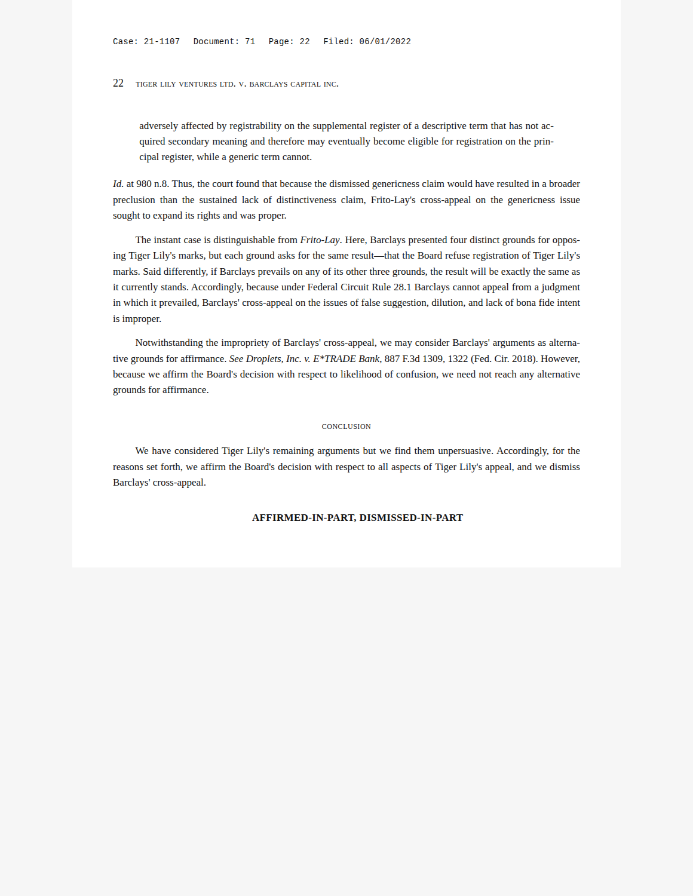Case: 21-1107 Document: 71 Page: 22 Filed: 06/01/2022
22
Tiger Lily Ventures Ltd. v. Barclays Capital Inc.
adversely affected by registrability on the supplemental register of a descriptive term that has not acquired secondary meaning and therefore may eventually become eligible for registration on the principal register, while a generic term cannot.
Id. at 980 n.8. Thus, the court found that because the dismissed genericness claim would have resulted in a broader preclusion than the sustained lack of distinctiveness claim, Frito-Lay's cross-appeal on the genericness issue sought to expand its rights and was proper.
The instant case is distinguishable from Frito-Lay. Here, Barclays presented four distinct grounds for opposing Tiger Lily's marks, but each ground asks for the same result—that the Board refuse registration of Tiger Lily's marks. Said differently, if Barclays prevails on any of its other three grounds, the result will be exactly the same as it currently stands. Accordingly, because under Federal Circuit Rule 28.1 Barclays cannot appeal from a judgment in which it prevailed, Barclays' cross-appeal on the issues of false suggestion, dilution, and lack of bona fide intent is improper.
Notwithstanding the impropriety of Barclays' cross-appeal, we may consider Barclays' arguments as alternative grounds for affirmance. See Droplets, Inc. v. E*TRADE Bank, 887 F.3d 1309, 1322 (Fed. Cir. 2018). However, because we affirm the Board's decision with respect to likelihood of confusion, we need not reach any alternative grounds for affirmance.
Conclusion
We have considered Tiger Lily's remaining arguments but we find them unpersuasive. Accordingly, for the reasons set forth, we affirm the Board's decision with respect to all aspects of Tiger Lily's appeal, and we dismiss Barclays' cross-appeal.
AFFIRMED-IN-PART, DISMISSED-IN-PART